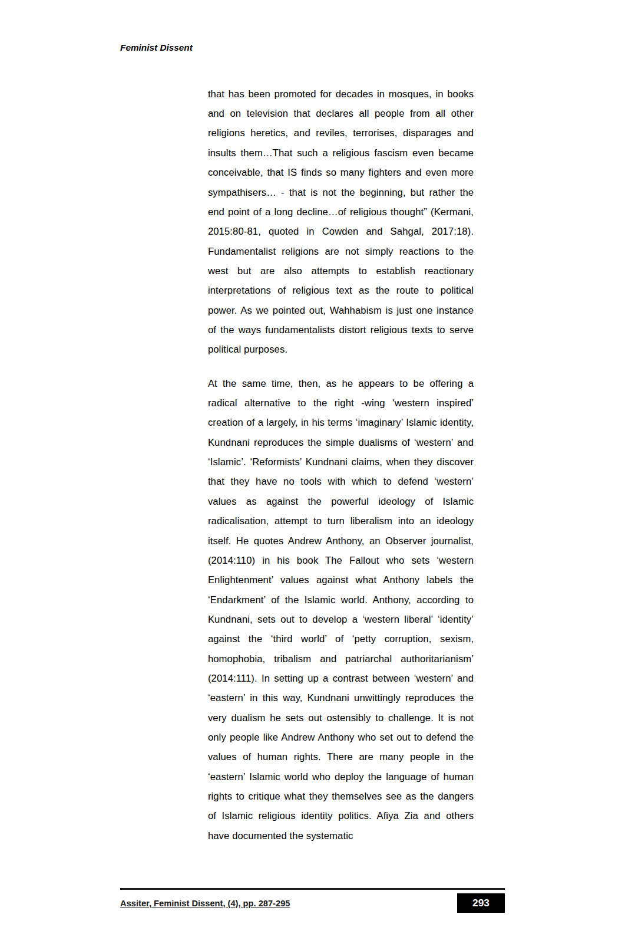Feminist Dissent
that has been promoted for decades in mosques, in books and on television that declares all people from all other religions heretics, and reviles, terrorises, disparages and insults them…That such a religious fascism even became conceivable, that IS finds so many fighters and even more sympathisers… - that is not the beginning, but rather the end point of a long decline…of religious thought” (Kermani, 2015:80-81, quoted in Cowden and Sahgal, 2017:18). Fundamentalist religions are not simply reactions to the west but are also attempts to establish reactionary interpretations of religious text as the route to political power. As we pointed out, Wahhabism is just one instance of the ways fundamentalists distort religious texts to serve political purposes.
At the same time, then, as he appears to be offering a radical alternative to the right -wing ‘western inspired’ creation of a largely, in his terms ‘imaginary’ Islamic identity, Kundnani reproduces the simple dualisms of ‘western’ and ‘Islamic’. ‘Reformists’ Kundnani claims, when they discover that they have no tools with which to defend ‘western’ values as against the powerful ideology of Islamic radicalisation, attempt to turn liberalism into an ideology itself. He quotes Andrew Anthony, an Observer journalist, (2014:110) in his book The Fallout who sets ‘western Enlightenment’ values against what Anthony labels the ‘Endarkment’ of the Islamic world. Anthony, according to Kundnani, sets out to develop a ‘western liberal’ ‘identity’ against the ‘third world’ of ‘petty corruption, sexism, homophobia, tribalism and patriarchal authoritarianism’ (2014:111). In setting up a contrast between ‘western’ and ‘eastern’ in this way, Kundnani unwittingly reproduces the very dualism he sets out ostensibly to challenge. It is not only people like Andrew Anthony who set out to defend the values of human rights. There are many people in the ‘eastern’ Islamic world who deploy the language of human rights to critique what they themselves see as the dangers of Islamic religious identity politics. Afiya Zia and others have documented the systematic
Assiter, Feminist Dissent, (4), pp. 287-295
293